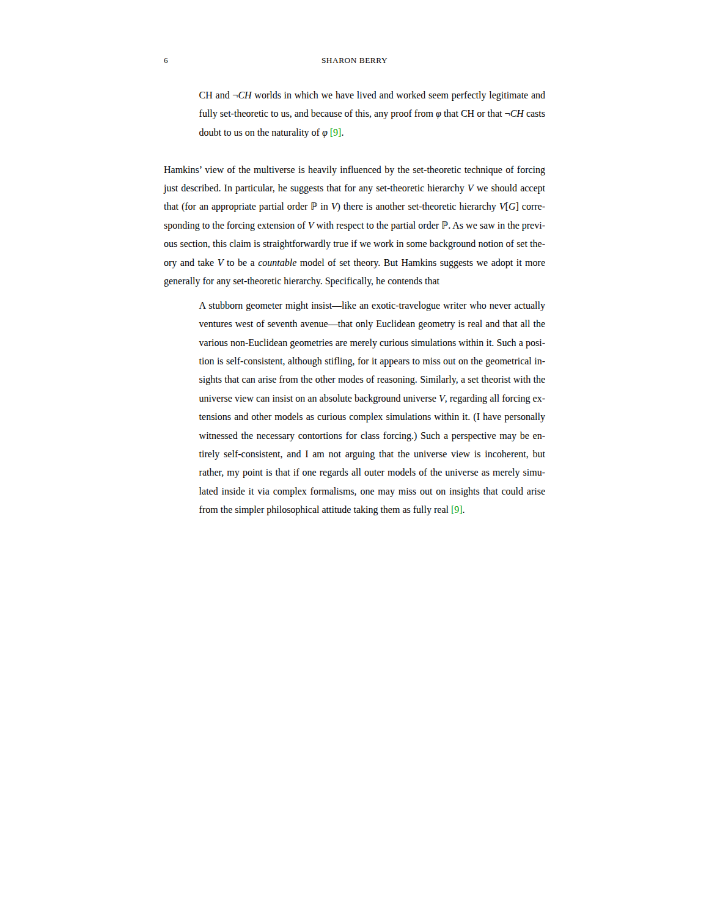6 SHARON BERRY
CH and ¬CH worlds in which we have lived and worked seem perfectly legitimate and fully set-theoretic to us, and because of this, any proof from φ that CH or that ¬CH casts doubt to us on the naturality of φ [9].
Hamkins’ view of the multiverse is heavily influenced by the set-theoretic technique of forcing just described. In particular, he suggests that for any set-theoretic hierarchy V we should accept that (for an appropriate partial order ℙ in V) there is another set-theoretic hierarchy V[G] corresponding to the forcing extension of V with respect to the partial order ℙ. As we saw in the previous section, this claim is straightforwardly true if we work in some background notion of set theory and take V to be a countable model of set theory. But Hamkins suggests we adopt it more generally for any set-theoretic hierarchy. Specifically, he contends that
A stubborn geometer might insist—like an exotic-travelogue writer who never actually ventures west of seventh avenue—that only Euclidean geometry is real and that all the various non-Euclidean geometries are merely curious simulations within it. Such a position is self-consistent, although stifling, for it appears to miss out on the geometrical insights that can arise from the other modes of reasoning. Similarly, a set theorist with the universe view can insist on an absolute background universe V, regarding all forcing extensions and other models as curious complex simulations within it. (I have personally witnessed the necessary contortions for class forcing.) Such a perspective may be entirely self-consistent, and I am not arguing that the universe view is incoherent, but rather, my point is that if one regards all outer models of the universe as merely simulated inside it via complex formalisms, one may miss out on insights that could arise from the simpler philosophical attitude taking them as fully real [9].